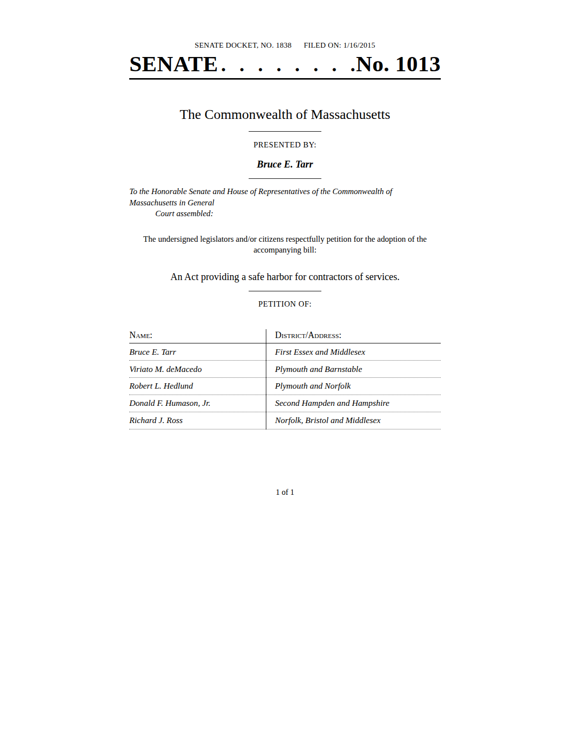SENATE DOCKET, NO. 1838 FILED ON: 1/16/2015
SENATE . . . . . . . . . . . . . . . No. 1013
The Commonwealth of Massachusetts
PRESENTED BY:
Bruce E. Tarr
To the Honorable Senate and House of Representatives of the Commonwealth of Massachusetts in General Court assembled:
The undersigned legislators and/or citizens respectfully petition for the adoption of the accompanying bill:
An Act providing a safe harbor for contractors of services.
PETITION OF:
| Name: | District/Address: |
| --- | --- |
| Bruce E. Tarr | First Essex and Middlesex |
| Viriato M. deMacedo | Plymouth and Barnstable |
| Robert L. Hedlund | Plymouth and Norfolk |
| Donald F. Humason, Jr. | Second Hampden and Hampshire |
| Richard J. Ross | Norfolk, Bristol and Middlesex |
1 of 1